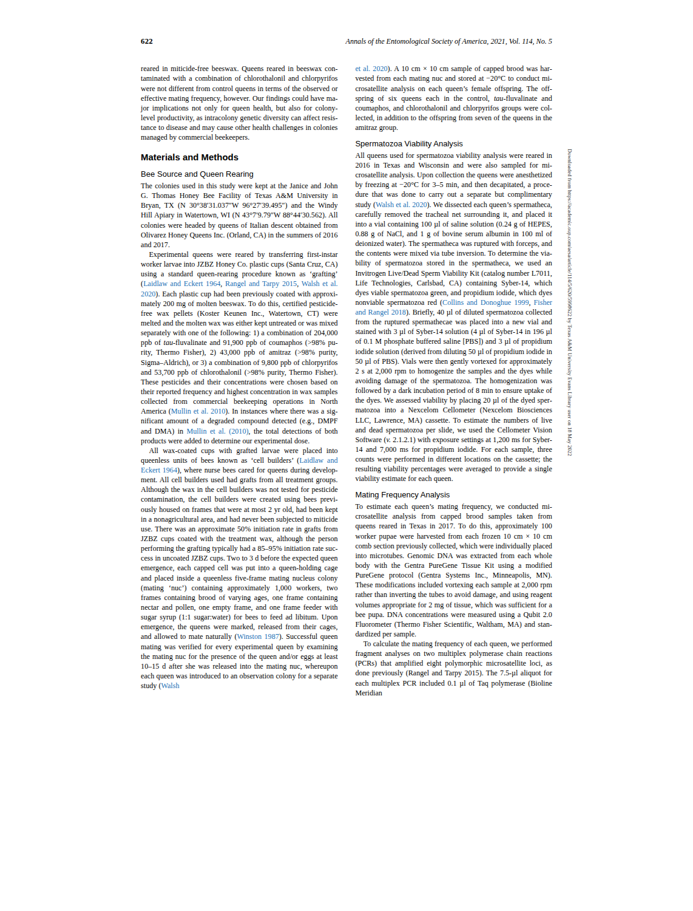622
Annals of the Entomological Society of America, 2021, Vol. 114, No. 5
reared in miticide-free beeswax. Queens reared in beeswax contaminated with a combination of chlorothalonil and chlorpyrifos were not different from control queens in terms of the observed or effective mating frequency, however. Our findings could have major implications not only for queen health, but also for colony-level productivity, as intracolony genetic diversity can affect resistance to disease and may cause other health challenges in colonies managed by commercial beekeepers.
Materials and Methods
Bee Source and Queen Rearing
The colonies used in this study were kept at the Janice and John G. Thomas Honey Bee Facility of Texas A&M University in Bryan, TX (N 30°38′31.037″W 96°27′39.495″) and the Windy Hill Apiary in Watertown, WI (N 43°7′9.79″W 88°44′30.562). All colonies were headed by queens of Italian descent obtained from Olivarez Honey Queens Inc. (Orland, CA) in the summers of 2016 and 2017.
Experimental queens were reared by transferring first-instar worker larvae into JZBZ Honey Co. plastic cups (Santa Cruz, CA) using a standard queen-rearing procedure known as ‘grafting’ (Laidlaw and Eckert 1964, Rangel and Tarpy 2015, Walsh et al. 2020). Each plastic cup had been previously coated with approximately 200 mg of molten beeswax. To do this, certified pesticide-free wax pellets (Koster Keunen Inc., Watertown, CT) were melted and the molten wax was either kept untreated or was mixed separately with one of the following: 1) a combination of 204,000 ppb of tau-fluvalinate and 91,900 ppb of coumaphos (>98% purity, Thermo Fisher), 2) 43,000 ppb of amitraz (>98% purity, Sigma–Aldrich), or 3) a combination of 9,800 ppb of chlorpyrifos and 53,700 ppb of chlorothalonil (>98% purity, Thermo Fisher). These pesticides and their concentrations were chosen based on their reported frequency and highest concentration in wax samples collected from commercial beekeeping operations in North America (Mullin et al. 2010). In instances where there was a significant amount of a degraded compound detected (e.g., DMPF and DMA) in Mullin et al. (2010), the total detections of both products were added to determine our experimental dose.
All wax-coated cups with grafted larvae were placed into queenless units of bees known as ‘cell builders’ (Laidlaw and Eckert 1964), where nurse bees cared for queens during development. All cell builders used had grafts from all treatment groups. Although the wax in the cell builders was not tested for pesticide contamination, the cell builders were created using bees previously housed on frames that were at most 2 yr old, had been kept in a nonagricultural area, and had never been subjected to miticide use. There was an approximate 50% initiation rate in grafts from JZBZ cups coated with the treatment wax, although the person performing the grafting typically had a 85–95% initiation rate success in uncoated JZBZ cups. Two to 3 d before the expected queen emergence, each capped cell was put into a queen-holding cage and placed inside a queenless five-frame mating nucleus colony (mating ‘nuc’) containing approximately 1,000 workers, two frames containing brood of varying ages, one frame containing nectar and pollen, one empty frame, and one frame feeder with sugar syrup (1:1 sugar:water) for bees to feed ad libitum. Upon emergence, the queens were marked, released from their cages, and allowed to mate naturally (Winston 1987). Successful queen mating was verified for every experimental queen by examining the mating nuc for the presence of the queen and/or eggs at least 10–15 d after she was released into the mating nuc, whereupon each queen was introduced to an observation colony for a separate study (Walsh
et al. 2020). A 10 cm × 10 cm sample of capped brood was harvested from each mating nuc and stored at −20°C to conduct microsatellite analysis on each queen’s female offspring. The offspring of six queens each in the control, tau-fluvalinate and coumaphos, and chlorothalonil and chlorpyrifos groups were collected, in addition to the offspring from seven of the queens in the amitraz group.
Spermatozoa Viability Analysis
All queens used for spermatozoa viability analysis were reared in 2016 in Texas and Wisconsin and were also sampled for microsatellite analysis. Upon collection the queens were anesthetized by freezing at −20°C for 3–5 min, and then decapitated, a procedure that was done to carry out a separate but complimentary study (Walsh et al. 2020). We dissected each queen’s spermatheca, carefully removed the tracheal net surrounding it, and placed it into a vial containing 100 µl of saline solution (0.24 g of HEPES, 0.88 g of NaCl, and 1 g of bovine serum albumin in 100 ml of deionized water). The spermatheca was ruptured with forceps, and the contents were mixed via tube inversion. To determine the viability of spermatozoa stored in the spermatheca, we used an Invitrogen Live/Dead Sperm Viability Kit (catalog number L7011, Life Technologies, Carlsbad, CA) containing Syber-14, which dyes viable spermatozoa green, and propidium iodide, which dyes nonviable spermatozoa red (Collins and Donoghue 1999, Fisher and Rangel 2018). Briefly, 40 µl of diluted spermatozoa collected from the ruptured spermathecae was placed into a new vial and stained with 3 µl of Syber-14 solution (4 µl of Syber-14 in 196 µl of 0.1 M phosphate buffered saline [PBS]) and 3 µl of propidium iodide solution (derived from diluting 50 µl of propidium iodide in 50 µl of PBS). Vials were then gently vortexed for approximately 2 s at 2,000 rpm to homogenize the samples and the dyes while avoiding damage of the spermatozoa. The homogenization was followed by a dark incubation period of 8 min to ensure uptake of the dyes. We assessed viability by placing 20 µl of the dyed spermatozoa into a Nexcelom Cellometer (Nexcelom Biosciences LLC, Lawrence, MA) cassette. To estimate the numbers of live and dead spermatozoa per slide, we used the Cellometer Vision Software (v. 2.1.2.1) with exposure settings at 1,200 ms for Syber-14 and 7,000 ms for propidium iodide. For each sample, three counts were performed in different locations on the cassette; the resulting viability percentages were averaged to provide a single viability estimate for each queen.
Mating Frequency Analysis
To estimate each queen’s mating frequency, we conducted microsatellite analysis from capped brood samples taken from queens reared in Texas in 2017. To do this, approximately 100 worker pupae were harvested from each frozen 10 cm × 10 cm comb section previously collected, which were individually placed into microtubes. Genomic DNA was extracted from each whole body with the Gentra PureGene Tissue Kit using a modified PureGene protocol (Gentra Systems Inc., Minneapolis, MN). These modifications included vortexing each sample at 2,000 rpm rather than inverting the tubes to avoid damage, and using reagent volumes appropriate for 2 mg of tissue, which was sufficient for a bee pupa. DNA concentrations were measured using a Qubit 2.0 Fluorometer (Thermo Fisher Scientific, Waltham, MA) and standardized per sample.
To calculate the mating frequency of each queen, we performed fragment analyses on two multiplex polymerase chain reactions (PCRs) that amplified eight polymorphic microsatellite loci, as done previously (Rangel and Tarpy 2015). The 7.5-µl aliquot for each multiplex PCR included 0.1 µl of Taq polymerase (Bioline Meridian
Downloaded from https://academic.oup.com/aesa/article/114/5/620/5998622 by Texas A&M University Evans Library user on 18 May 2022